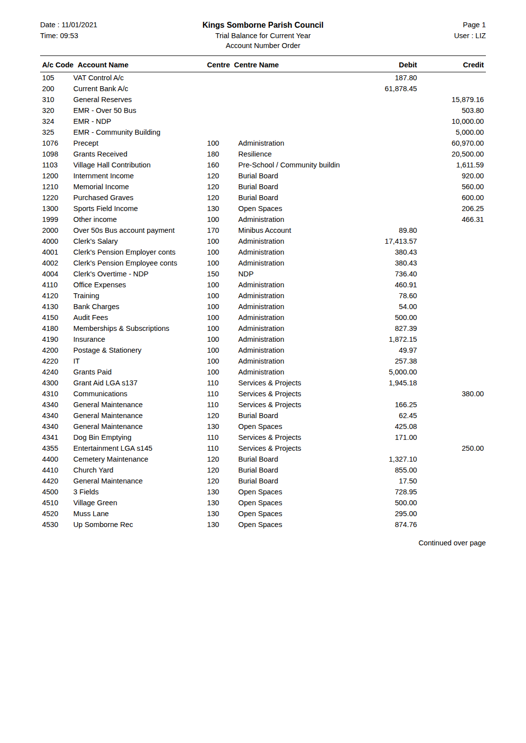| Date : 11/01/2021 | Kings Somborne Parish Council | Page 1 |
| Time: 09:53 | Trial Balance for Current Year | User : LIZ |
| | Account Number Order | |
| A/c Code Account Name | Centre Centre Name | Debit | Credit |
| --- | --- | --- | --- |
| 105 | VAT Control A/c | | | 187.80 | |
| 200 | Current Bank A/c | | | 61,878.45 | |
| 310 | General Reserves | | | | 15,879.16 |
| 320 | EMR - Over 50 Bus | | | | 503.80 |
| 324 | EMR - NDP | | | | 10,000.00 |
| 325 | EMR - Community Building | | | | 5,000.00 |
| 1076 | Precept | 100 | Administration | | 60,970.00 |
| 1098 | Grants Received | 180 | Resilience | | 20,500.00 |
| 1103 | Village Hall Contribution | 160 | Pre-School / Community buildin | | 1,611.59 |
| 1200 | Internment Income | 120 | Burial Board | | 920.00 |
| 1210 | Memorial Income | 120 | Burial Board | | 560.00 |
| 1220 | Purchased Graves | 120 | Burial Board | | 600.00 |
| 1300 | Sports Field Income | 130 | Open Spaces | | 206.25 |
| 1999 | Other income | 100 | Administration | | 466.31 |
| 2000 | Over 50s Bus account payment | 170 | Minibus Account | 89.80 | |
| 4000 | Clerk's Salary | 100 | Administration | 17,413.57 | |
| 4001 | Clerk's Pension Employer conts | 100 | Administration | 380.43 | |
| 4002 | Clerk's Pension Employee conts | 100 | Administration | 380.43 | |
| 4004 | Clerk's Overtime - NDP | 150 | NDP | 736.40 | |
| 4110 | Office Expenses | 100 | Administration | 460.91 | |
| 4120 | Training | 100 | Administration | 78.60 | |
| 4130 | Bank Charges | 100 | Administration | 54.00 | |
| 4150 | Audit Fees | 100 | Administration | 500.00 | |
| 4180 | Memberships & Subscriptions | 100 | Administration | 827.39 | |
| 4190 | Insurance | 100 | Administration | 1,872.15 | |
| 4200 | Postage & Stationery | 100 | Administration | 49.97 | |
| 4220 | IT | 100 | Administration | 257.38 | |
| 4240 | Grants Paid | 100 | Administration | 5,000.00 | |
| 4300 | Grant Aid LGA s137 | 110 | Services & Projects | 1,945.18 | |
| 4310 | Communications | 110 | Services & Projects | | 380.00 |
| 4340 | General Maintenance | 110 | Services & Projects | 166.25 | |
| 4340 | General Maintenance | 120 | Burial Board | 62.45 | |
| 4340 | General Maintenance | 130 | Open Spaces | 425.08 | |
| 4341 | Dog Bin Emptying | 110 | Services & Projects | 171.00 | |
| 4355 | Entertainment LGA s145 | 110 | Services & Projects | | 250.00 |
| 4400 | Cemetery Maintenance | 120 | Burial Board | 1,327.10 | |
| 4410 | Church Yard | 120 | Burial Board | 855.00 | |
| 4420 | General Maintenance | 120 | Burial Board | 17.50 | |
| 4500 | 3 Fields | 130 | Open Spaces | 728.95 | |
| 4510 | Village Green | 130 | Open Spaces | 500.00 | |
| 4520 | Muss Lane | 130 | Open Spaces | 295.00 | |
| 4530 | Up Somborne Rec | 130 | Open Spaces | 874.76 | |
Continued over page